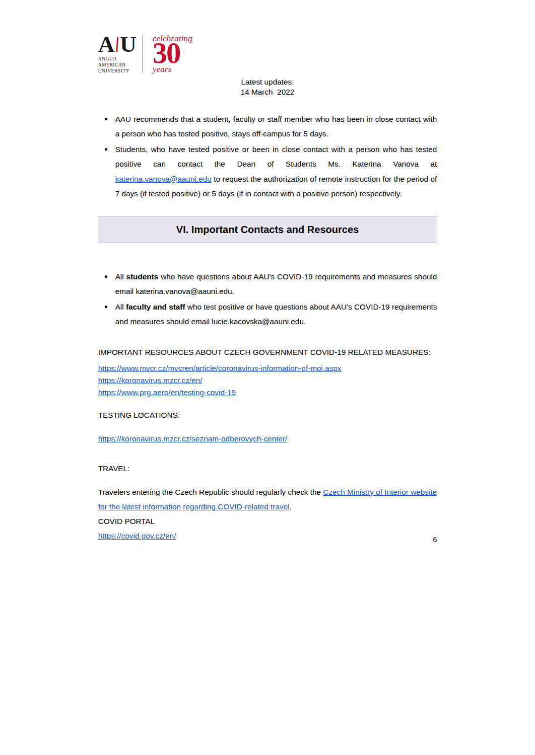A\U
ANGLO
AMERICAN
UNIVERSITY
celebrating
30
years
Latest updates:
14 March 2022
AAU recommends that a student, faculty or staff member who has been in close contact with a person who has tested positive, stays off-campus for 5 days.
Students, who have tested positive or been in close contact with a person who has tested positive can contact the Dean of Students Ms. Katerina Vanova at katerina.vanova@aauni.edu to request the authorization of remote instruction for the period of 7 days (if tested positive) or 5 days (if in contact with a positive person) respectively.
VI. Important Contacts and Resources
All students who have questions about AAU's COVID-19 requirements and measures should email katerina.vanova@aauni.edu.
All faculty and staff who test positive or have questions about AAU's COVID-19 requirements and measures should email lucie.kacovska@aauni.edu.
IMPORTANT RESOURCES ABOUT CZECH GOVERNMENT COVID-19 RELATED MEASURES:
https://www.mvcr.cz/mvcren/article/coronavirus-information-of-moi.aspx https://koronavirus.mzcr.cz/en/ https://www.prg.aero/en/testing-covid-19
TESTING LOCATIONS:
https://koronavirus.mzcr.cz/seznam-odberovych-center/
TRAVEL:
Travelers entering the Czech Republic should regularly check the Czech Ministry of Interior website for the latest information regarding COVID-related travel.
COVID PORTAL
https://covid.gov.cz/en/
6